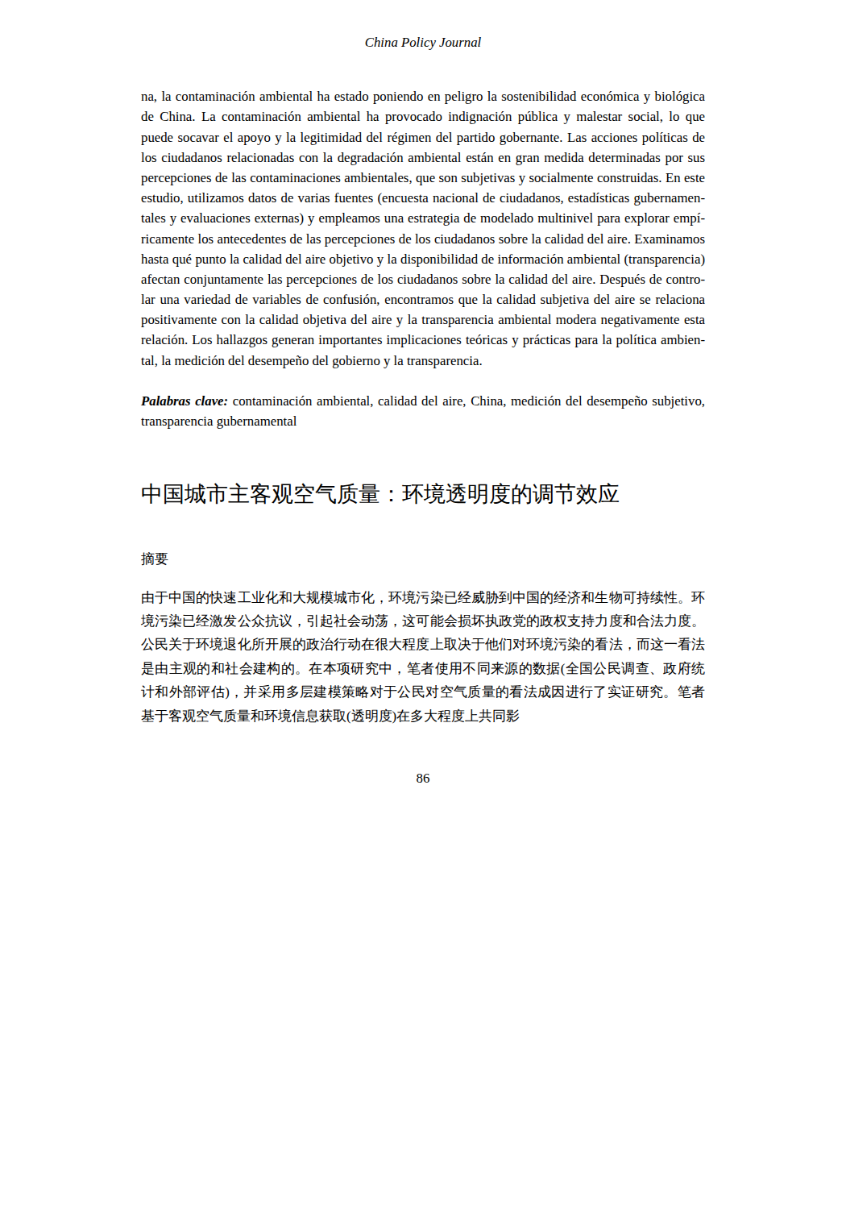China Policy Journal
na, la contaminación ambiental ha estado poniendo en peligro la sostenibilidad económica y biológica de China. La contaminación ambiental ha provocado indignación pública y malestar social, lo que puede socavar el apoyo y la legitimidad del régimen del partido gobernante. Las acciones políticas de los ciudadanos relacionadas con la degradación ambiental están en gran medida determinadas por sus percepciones de las contaminaciones ambientales, que son subjetivas y socialmente construidas. En este estudio, utilizamos datos de varias fuentes (encuesta nacional de ciudadanos, estadísticas gubernamentales y evaluaciones externas) y empleamos una estrategia de modelado multinivel para explorar empíricamente los antecedentes de las percepciones de los ciudadanos sobre la calidad del aire. Examinamos hasta qué punto la calidad del aire objetivo y la disponibilidad de información ambiental (transparencia) afectan conjuntamente las percepciones de los ciudadanos sobre la calidad del aire. Después de controlar una variedad de variables de confusión, encontramos que la calidad subjetiva del aire se relaciona positivamente con la calidad objetiva del aire y la transparencia ambiental modera negativamente esta relación. Los hallazgos generan importantes implicaciones teóricas y prácticas para la política ambiental, la medición del desempeño del gobierno y la transparencia.
Palabras clave: contaminación ambiental, calidad del aire, China, medición del desempeño subjetivo, transparencia gubernamental
中国城市主客观空气质量：环境透明度的调节效应
摘要
由于中国的快速工业化和大规模城市化，环境污染已经威胁到中国的经济和生物可持续性。环境污染已经激发公众抗议，引起社会动荡，这可能会损坏执政党的政权支持力度和合法力度。公民关于环境退化所开展的政治行动在很大程度上取决于他们对环境污染的看法，而这一看法是由主观的和社会建构的。在本项研究中，笔者使用不同来源的数据(全国公民调查、政府统计和外部评估)，并采用多层建模策略对于公民对空气质量的看法成因进行了实证研究。笔者基于客观空气质量和环境信息获取(透明度)在多大程度上共同影
86